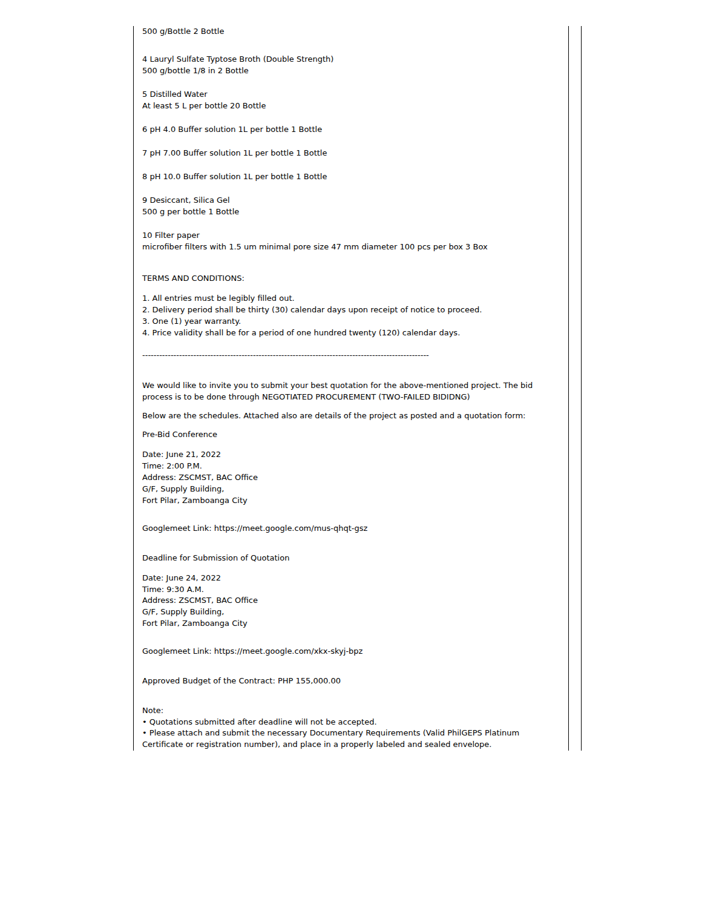500 g/Bottle 2 Bottle
4 Lauryl Sulfate Typtose Broth (Double Strength) 500 g/bottle 1/8 in 2 Bottle
5 Distilled Water At least 5 L per bottle 20 Bottle
6 pH 4.0 Buffer solution 1L per bottle 1 Bottle
7 pH 7.00 Buffer solution 1L per bottle 1 Bottle
8 pH 10.0 Buffer solution 1L per bottle 1 Bottle
9 Desiccant, Silica Gel 500 g per bottle 1 Bottle
10 Filter paper microfiber filters with 1.5 um minimal pore size 47 mm diameter 100 pcs per box 3 Box
TERMS AND CONDITIONS:
1. All entries must be legibly filled out.
2. Delivery period shall be thirty (30) calendar days upon receipt of notice to proceed.
3. One (1) year warranty.
4. Price validity shall be for a period of one hundred twenty (120) calendar days.
-----------------------------------------------------------------------------------------------------
We would like to invite you to submit your best quotation for the above-mentioned project. The bid process is to be done through NEGOTIATED PROCUREMENT (TWO-FAILED BIDIDNG)
Below are the schedules. Attached also are details of the project as posted and a quotation form:
Pre-Bid Conference
Date: June 21, 2022 Time: 2:00 P.M. Address: ZSCMST, BAC Office G/F, Supply Building, Fort Pilar, Zamboanga City
Googlemeet Link: https://meet.google.com/mus-qhqt-gsz
Deadline for Submission of Quotation
Date: June 24, 2022 Time: 9:30 A.M. Address: ZSCMST, BAC Office G/F, Supply Building, Fort Pilar, Zamboanga City
Googlemeet Link: https://meet.google.com/xkx-skyj-bpz
Approved Budget of the Contract: PHP 155,000.00
Note: • Quotations submitted after deadline will not be accepted. • Please attach and submit the necessary Documentary Requirements (Valid PhilGEPS Platinum Certificate or registration number), and place in a properly labeled and sealed envelope.